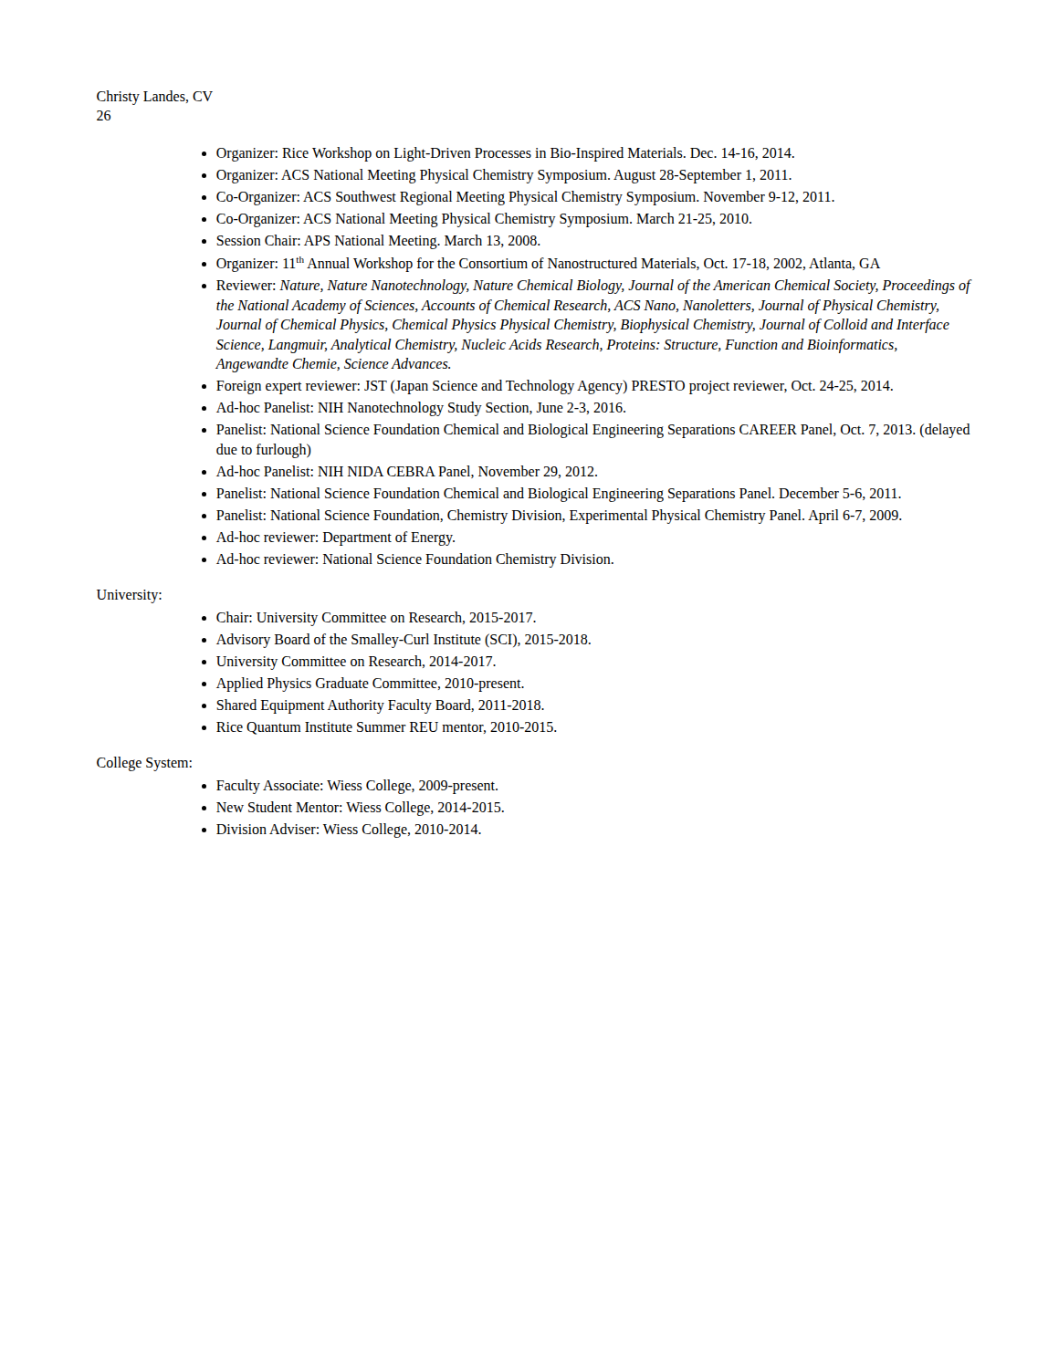Christy Landes, CV
26
Organizer: Rice Workshop on Light-Driven Processes in Bio-Inspired Materials. Dec. 14-16, 2014.
Organizer: ACS National Meeting Physical Chemistry Symposium. August 28-September 1, 2011.
Co-Organizer: ACS Southwest Regional Meeting Physical Chemistry Symposium. November 9-12, 2011.
Co-Organizer: ACS National Meeting Physical Chemistry Symposium. March 21-25, 2010.
Session Chair: APS National Meeting. March 13, 2008.
Organizer: 11th Annual Workshop for the Consortium of Nanostructured Materials, Oct. 17-18, 2002, Atlanta, GA
Reviewer: Nature, Nature Nanotechnology, Nature Chemical Biology, Journal of the American Chemical Society, Proceedings of the National Academy of Sciences, Accounts of Chemical Research, ACS Nano, Nanoletters, Journal of Physical Chemistry, Journal of Chemical Physics, Chemical Physics Physical Chemistry, Biophysical Chemistry, Journal of Colloid and Interface Science, Langmuir, Analytical Chemistry, Nucleic Acids Research, Proteins: Structure, Function and Bioinformatics, Angewandte Chemie, Science Advances.
Foreign expert reviewer: JST (Japan Science and Technology Agency) PRESTO project reviewer, Oct. 24-25, 2014.
Ad-hoc Panelist: NIH Nanotechnology Study Section, June 2-3, 2016.
Panelist: National Science Foundation Chemical and Biological Engineering Separations CAREER Panel, Oct. 7, 2013. (delayed due to furlough)
Ad-hoc Panelist: NIH NIDA CEBRA Panel, November 29, 2012.
Panelist: National Science Foundation Chemical and Biological Engineering Separations Panel. December 5-6, 2011.
Panelist: National Science Foundation, Chemistry Division, Experimental Physical Chemistry Panel. April 6-7, 2009.
Ad-hoc reviewer: Department of Energy.
Ad-hoc reviewer: National Science Foundation Chemistry Division.
University:
Chair: University Committee on Research, 2015-2017.
Advisory Board of the Smalley-Curl Institute (SCI), 2015-2018.
University Committee on Research, 2014-2017.
Applied Physics Graduate Committee, 2010-present.
Shared Equipment Authority Faculty Board, 2011-2018.
Rice Quantum Institute Summer REU mentor, 2010-2015.
College System:
Faculty Associate: Wiess College, 2009-present.
New Student Mentor: Wiess College, 2014-2015.
Division Adviser: Wiess College, 2010-2014.